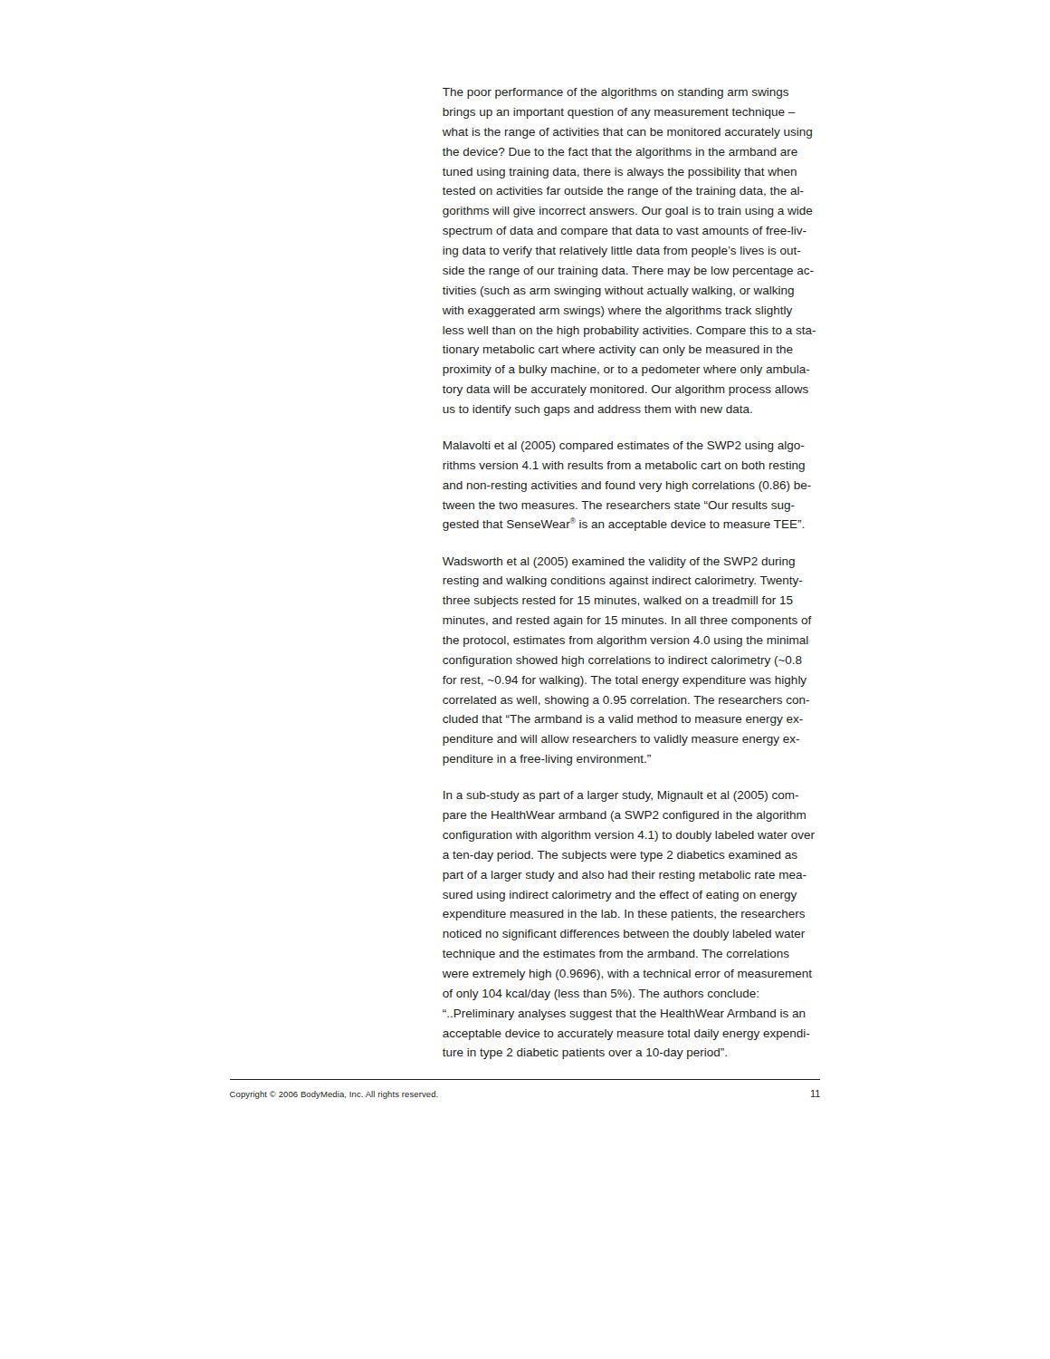The poor performance of the algorithms on standing arm swings brings up an important question of any measurement technique – what is the range of activities that can be monitored accurately using the device? Due to the fact that the algorithms in the armband are tuned using training data, there is always the possibility that when tested on activities far outside the range of the training data, the algorithms will give incorrect answers. Our goal is to train using a wide spectrum of data and compare that data to vast amounts of free-living data to verify that relatively little data from people’s lives is outside the range of our training data. There may be low percentage activities (such as arm swinging without actually walking, or walking with exaggerated arm swings) where the algorithms track slightly less well than on the high probability activities. Compare this to a stationary metabolic cart where activity can only be measured in the proximity of a bulky machine, or to a pedometer where only ambulatory data will be accurately monitored. Our algorithm process allows us to identify such gaps and address them with new data.
Malavolti et al (2005) compared estimates of the SWP2 using algorithms version 4.1 with results from a metabolic cart on both resting and non-resting activities and found very high correlations (0.86) between the two measures. The researchers state “Our results suggested that SenseWear® is an acceptable device to measure TEE”.
Wadsworth et al (2005) examined the validity of the SWP2 during resting and walking conditions against indirect calorimetry. Twenty-three subjects rested for 15 minutes, walked on a treadmill for 15 minutes, and rested again for 15 minutes. In all three components of the protocol, estimates from algorithm version 4.0 using the minimal configuration showed high correlations to indirect calorimetry (~0.8 for rest, ~0.94 for walking). The total energy expenditure was highly correlated as well, showing a 0.95 correlation. The researchers concluded that “The armband is a valid method to measure energy expenditure and will allow researchers to validly measure energy expenditure in a free-living environment.”
In a sub-study as part of a larger study, Mignault et al (2005) compare the HealthWear armband (a SWP2 configured in the algorithm configuration with algorithm version 4.1) to doubly labeled water over a ten-day period. The subjects were type 2 diabetics examined as part of a larger study and also had their resting metabolic rate measured using indirect calorimetry and the effect of eating on energy expenditure measured in the lab. In these patients, the researchers noticed no significant differences between the doubly labeled water technique and the estimates from the armband. The correlations were extremely high (0.9696), with a technical error of measurement of only 104 kcal/day (less than 5%). The authors conclude: “..Preliminary analyses suggest that the HealthWear Armband is an acceptable device to accurately measure total daily energy expenditure in type 2 diabetic patients over a 10-day period”.
Copyright © 2006 BodyMedia, Inc. All rights reserved. 11